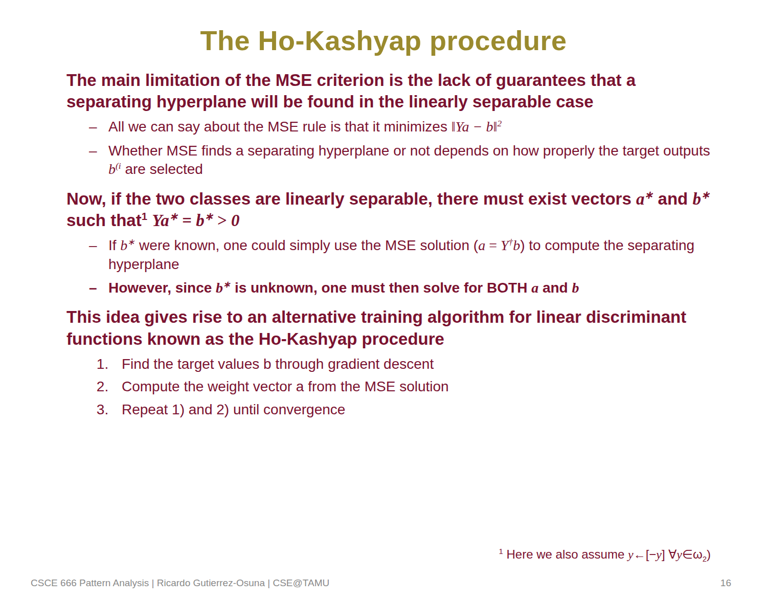The Ho-Kashyap procedure
The main limitation of the MSE criterion is the lack of guarantees that a separating hyperplane will be found in the linearly separable case
All we can say about the MSE rule is that it minimizes ‖Ya − b‖2
Whether MSE finds a separating hyperplane or not depends on how properly the target outputs b(i are selected
Now, if the two classes are linearly separable, there must exist vectors a∗ and b∗ such that1 Ya∗ = b∗ > 0
If b∗ were known, one could simply use the MSE solution (a = Y†b) to compute the separating hyperplane
However, since b∗ is unknown, one must then solve for BOTH a and b
This idea gives rise to an alternative training algorithm for linear discriminant functions known as the Ho-Kashyap procedure
Find the target values b through gradient descent
Compute the weight vector a from the MSE solution
Repeat 1) and 2) until convergence
1 Here we also assume y←[−y] ∀y∈ω2)
CSCE 666 Pattern Analysis | Ricardo Gutierrez-Osuna | CSE@TAMU
16